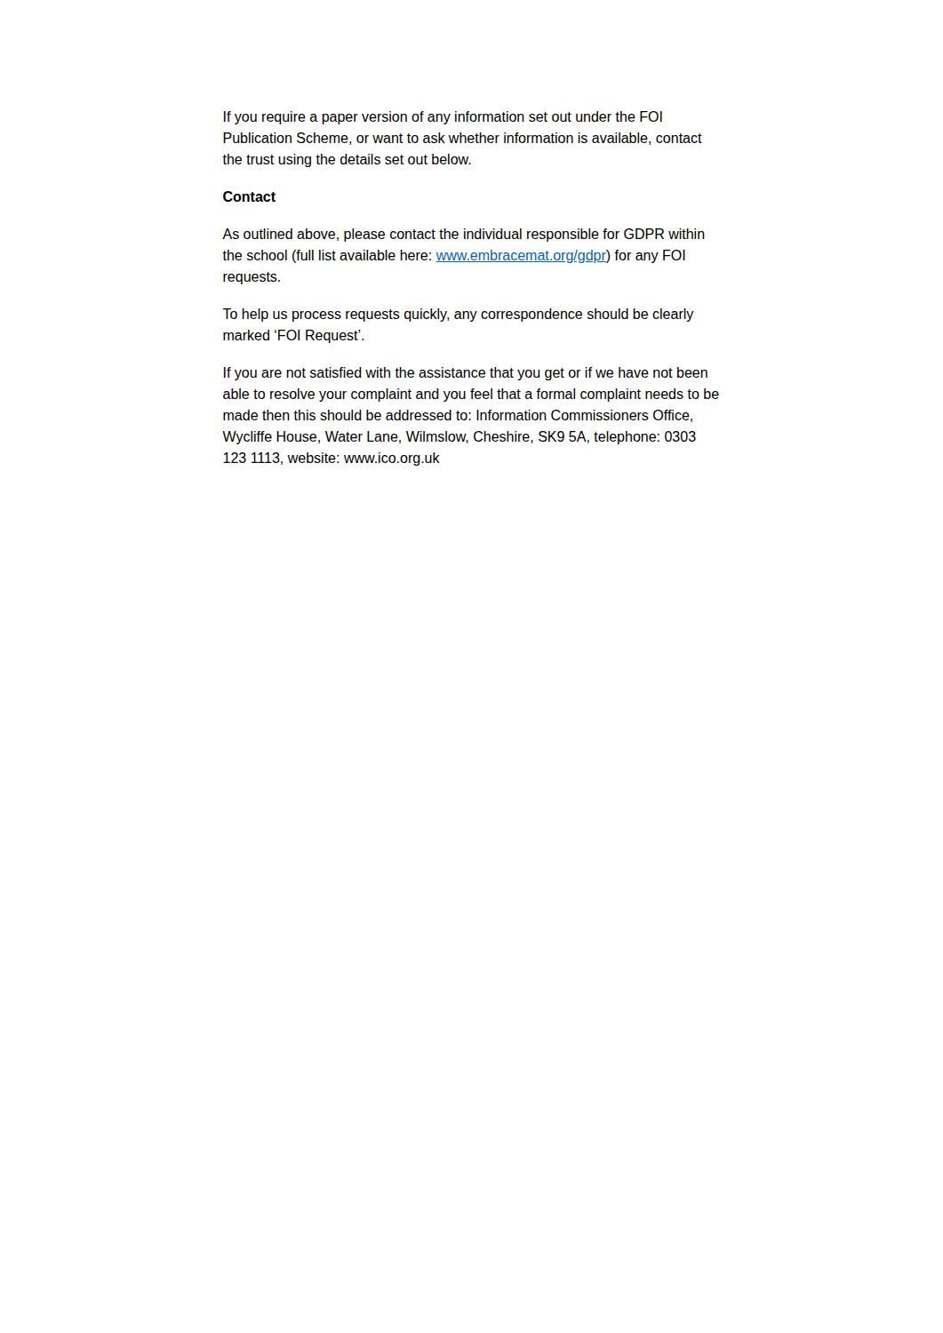If you require a paper version of any information set out under the FOI Publication Scheme, or want to ask whether information is available, contact the trust using the details set out below.
Contact
As outlined above, please contact the individual responsible for GDPR within the school (full list available here: www.embracemat.org/gdpr) for any FOI requests.
To help us process requests quickly, any correspondence should be clearly marked ‘FOI Request’.
If you are not satisfied with the assistance that you get or if we have not been able to resolve your complaint and you feel that a formal complaint needs to be made then this should be addressed to: Information Commissioners Office, Wycliffe House, Water Lane, Wilmslow, Cheshire, SK9 5A, telephone: 0303 123 1113, website: www.ico.org.uk